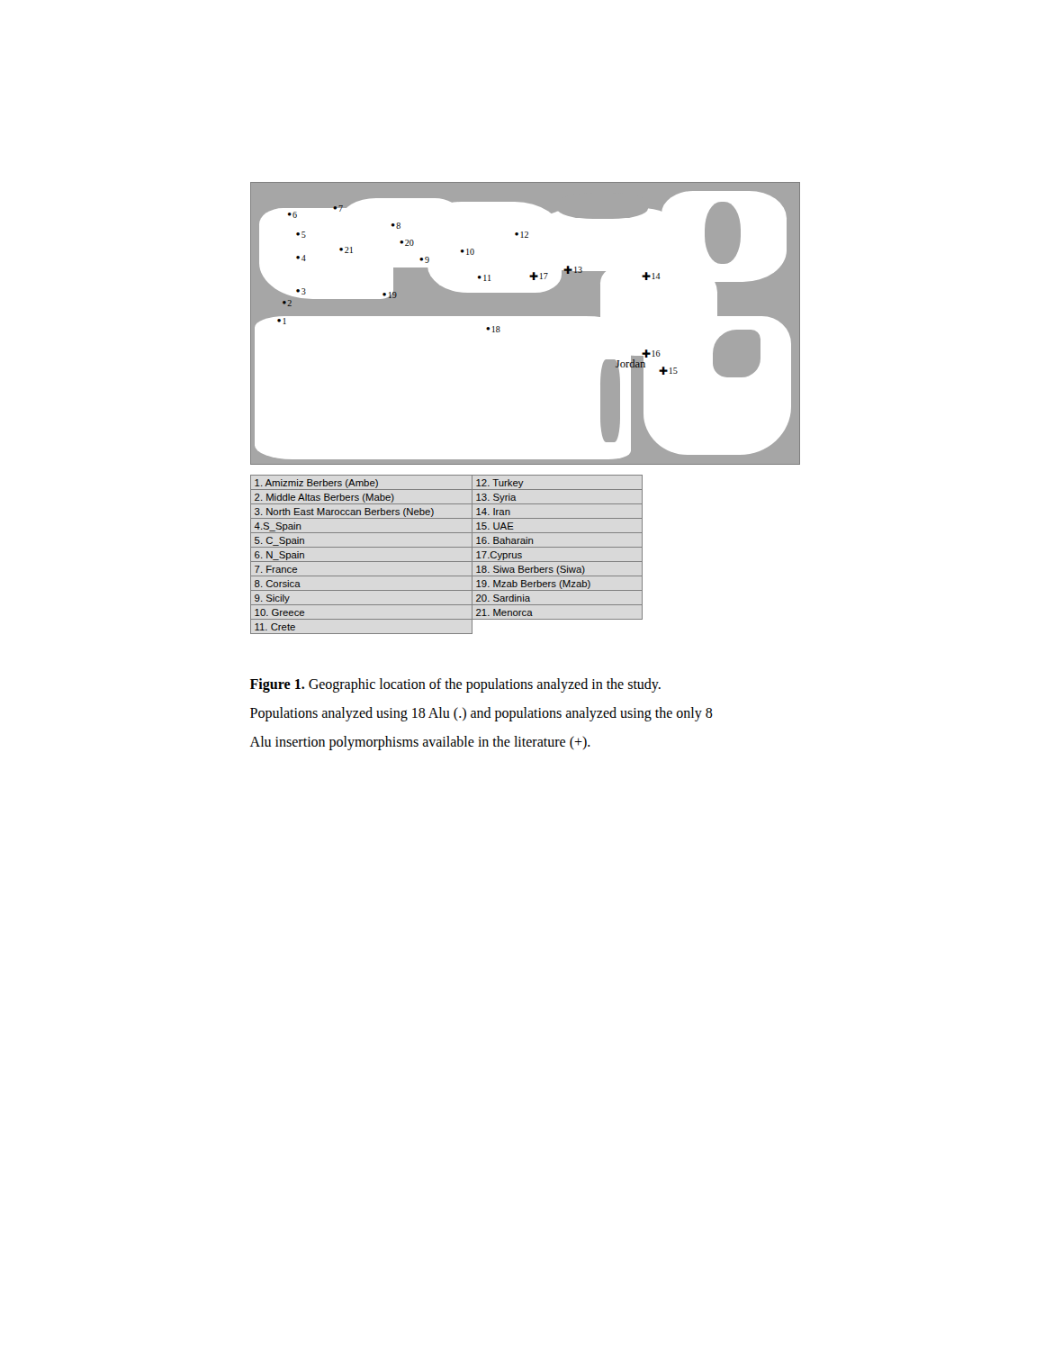Jordan
1 2 3 4 5 6 7 8 20 21 9 10 11 12 17 13 14 16 15 19 18
| 1. Amizmiz Berbers (Ambe) | 12. Turkey |
| 2. Middle Altas Berbers (Mabe) | 13. Syria |
| 3. North East Maroccan Berbers (Nebe) | 14. Iran |
| 4.S_Spain | 15. UAE |
| 5. C_Spain | 16. Baharain |
| 6. N_Spain | 17.Cyprus |
| 7. France | 18. Siwa Berbers (Siwa) |
| 8. Corsica | 19. Mzab Berbers (Mzab) |
| 9. Sicily | 20. Sardinia |
| 10. Greece | 21. Menorca |
| 11. Crete | |
Figure 1. Geographic location of the populations analyzed in the study.
Populations analyzed using 18 Alu (.) and populations analyzed using the only 8
Alu insertion polymorphisms available in the literature (+).